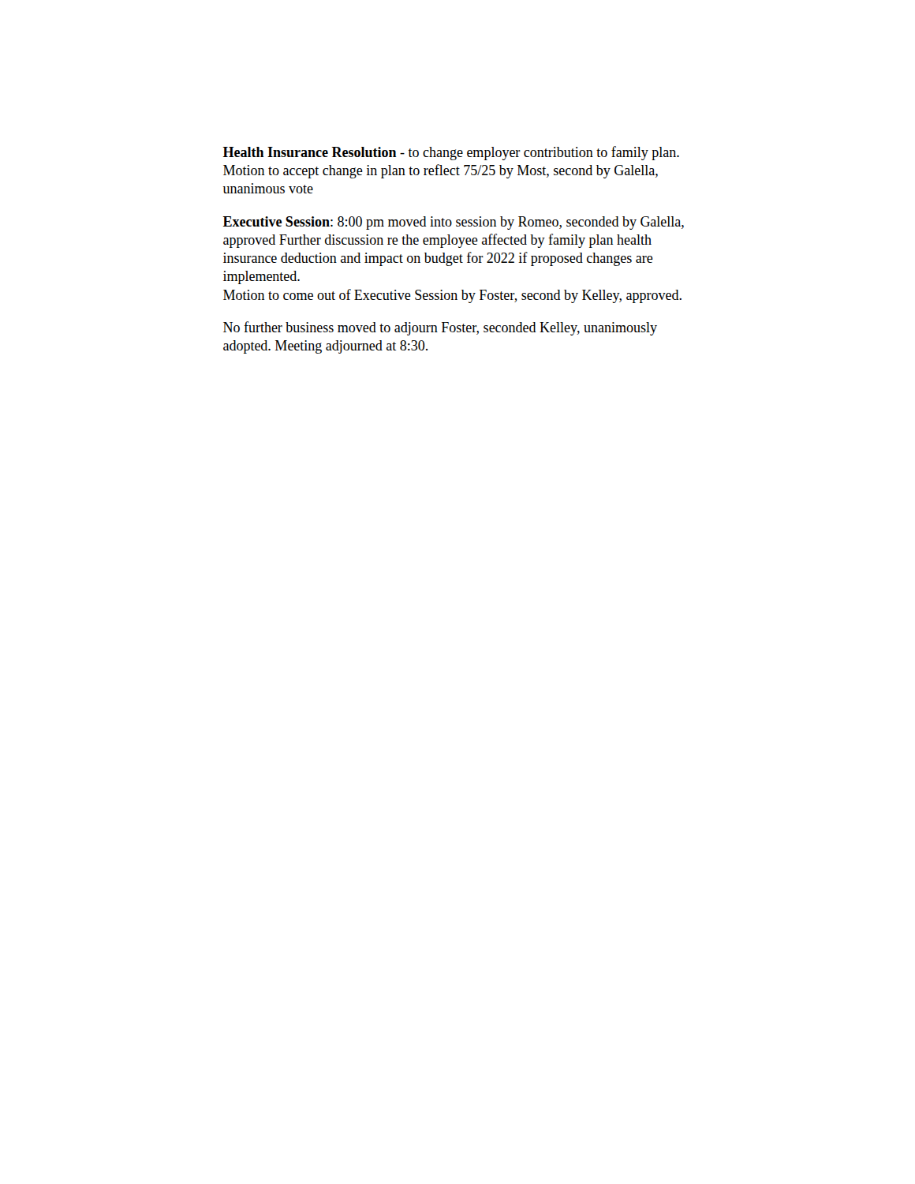Health Insurance Resolution - to change employer contribution to family plan. Motion to accept change in plan to reflect 75/25 by Most, second by Galella, unanimous vote
Executive Session: 8:00 pm moved into session by Romeo, seconded by Galella, approved Further discussion re the employee affected by family plan health insurance deduction and impact on budget for 2022 if proposed changes are implemented.
Motion to come out of Executive Session by Foster, second by Kelley, approved.
No further business moved to adjourn Foster, seconded Kelley, unanimously adopted. Meeting adjourned at 8:30.